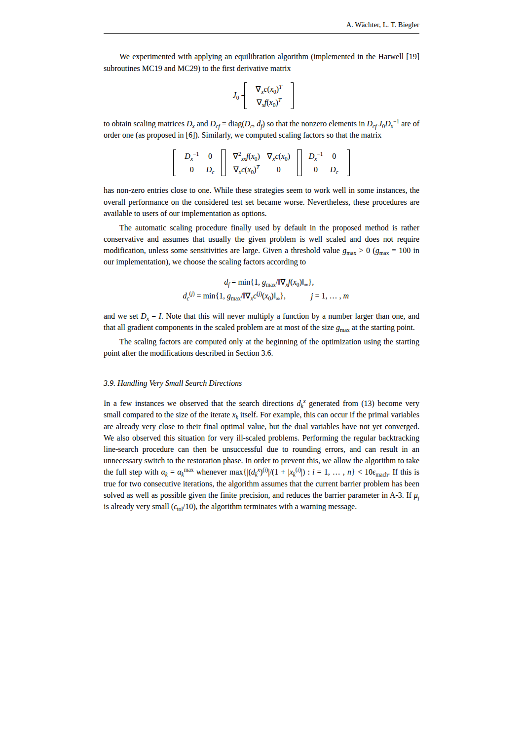A. Wächter, L. T. Biegler
We experimented with applying an equilibration algorithm (implemented in the Harwell [19] subroutines MC19 and MC29) to the first derivative matrix
J0 =
| ∇ x c ( x 0 ) T |
| ∇ x f ( x 0 ) T |
to obtain scaling matrices Dx and Dcf = diag(Dc, df) so that the nonzero elements in Dcf J0Dx−1 are of order one (as proposed in [6]). Similarly, we computed scaling factors so that the matrix
| D x −1 | 0 |
| 0 | D c |
| ∇ 2 xx f ( x 0 ) | ∇ x c ( x 0 ) |
| ∇ x c ( x 0 ) T | 0 |
| D x −1 | 0 |
| 0 | D c |
has non-zero entries close to one. While these strategies seem to work well in some instances, the overall performance on the considered test set became worse. Nevertheless, these procedures are available to users of our implementation as options.
The automatic scaling procedure finally used by default in the proposed method is rather conservative and assumes that usually the given problem is well scaled and does not require modification, unless some sensitivities are large. Given a threshold value gmax > 0 (gmax = 100 in our implementation), we choose the scaling factors according to
df = min{1, gmax/‖∇xf(x0)‖∞}, dc(j) = min{1, gmax/‖∇xc(j)(x0)‖∞}, j = 1, … , m
and we set Dx = I. Note that this will never multiply a function by a number larger than one, and that all gradient components in the scaled problem are at most of the size gmax at the starting point.
The scaling factors are computed only at the beginning of the optimization using the starting point after the modifications described in Section 3.6.
3.9. Handling Very Small Search Directions
In a few instances we observed that the search directions dkx generated from (13) become very small compared to the size of the iterate xk itself. For example, this can occur if the primal variables are already very close to their final optimal value, but the dual variables have not yet converged. We also observed this situation for very ill-scaled problems. Performing the regular backtracking line-search procedure can then be unsuccessful due to rounding errors, and can result in an unnecessary switch to the restoration phase. In order to prevent this, we allow the algorithm to take the full step with αk = αkmax whenever max{|(dkx)(i)|/(1 + |xk(i)|) : i = 1, … , n} < 10ϵmach. If this is true for two consecutive iterations, the algorithm assumes that the current barrier problem has been solved as well as possible given the finite precision, and reduces the barrier parameter in A-3. If μj is already very small (ϵtol/10), the algorithm terminates with a warning message.